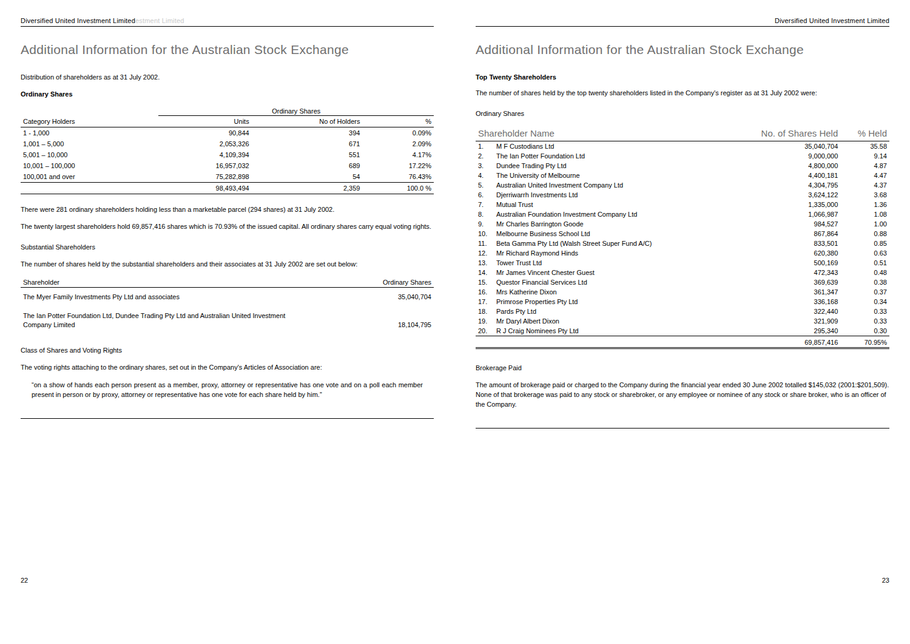Diversified United Investment Limitedestment Limited
Additional Information for the Australian Stock Exchange
Distribution of shareholders as at 31 July 2002.
Ordinary Shares
| | Ordinary Shares |
| --- | --- |
| Category Holders | Units | No of Holders | % |
| 1 - 1,000 | 90,844 | 394 | 0.09% |
| 1,001 – 5,000 | 2,053,326 | 671 | 2.09% |
| 5,001 – 10,000 | 4,109,394 | 551 | 4.17% |
| 10,001 – 100,000 | 16,957,032 | 689 | 17.22% |
| 100,001 and over | 75,282,898 | 54 | 76.43% |
| | 98,493,494 | 2,359 | 100.0 % |
There were 281 ordinary shareholders holding less than a marketable parcel (294 shares) at 31 July 2002.
The twenty largest shareholders hold 69,857,416 shares which is 70.93% of the issued capital. All ordinary shares carry equal voting rights.
Substantial Shareholders
The number of shares held by the substantial shareholders and their associates at 31 July 2002 are set out below:
| Shareholder | Ordinary Shares |
| --- | --- |
| The Myer Family Investments Pty Ltd and associates | 35,040,704 |
| The Ian Potter Foundation Ltd, Dundee Trading Pty Ltd and Australian United Investment Company Limited | 18,104,795 |
Class of Shares and Voting Rights
The voting rights attaching to the ordinary shares, set out in the Company's Articles of Association are:
“on a show of hands each person present as a member, proxy, attorney or representative has one vote and on a poll each member present in person or by proxy, attorney or representative has one vote for each share held by him.”
22
Diversified United Investment Limited
Additional Information for the Australian Stock Exchange
Top Twenty Shareholders
The number of shares held by the top twenty shareholders listed in the Company's register as at 31 July 2002 were:
Ordinary Shares
| Shareholder Name | No. of Shares Held | % Held |
| --- | --- | --- |
| 1. | M F Custodians Ltd | 35,040,704 | 35.58 |
| 2. | The Ian Potter Foundation Ltd | 9,000,000 | 9.14 |
| 3. | Dundee Trading Pty Ltd | 4,800,000 | 4.87 |
| 4. | The University of Melbourne | 4,400,181 | 4.47 |
| 5. | Australian United Investment Company Ltd | 4,304,795 | 4.37 |
| 6. | Djerriwarrh Investments Ltd | 3,624,122 | 3.68 |
| 7. | Mutual Trust | 1,335,000 | 1.36 |
| 8. | Australian Foundation Investment Company Ltd | 1,066,987 | 1.08 |
| 9. | Mr Charles Barrington Goode | 984,527 | 1.00 |
| 10. | Melbourne Business School Ltd | 867,864 | 0.88 |
| 11. | Beta Gamma Pty Ltd (Walsh Street Super Fund A/C) | 833,501 | 0.85 |
| 12. | Mr Richard Raymond Hinds | 620,380 | 0.63 |
| 13. | Tower Trust Ltd | 500,169 | 0.51 |
| 14. | Mr James Vincent Chester Guest | 472,343 | 0.48 |
| 15. | Questor Financial Services Ltd | 369,639 | 0.38 |
| 16. | Mrs Katherine Dixon | 361,347 | 0.37 |
| 17. | Primrose Properties Pty Ltd | 336,168 | 0.34 |
| 18. | Pards Pty Ltd | 322,440 | 0.33 |
| 19. | Mr Daryl Albert Dixon | 321,909 | 0.33 |
| 20. | R J Craig Nominees Pty Ltd | 295,340 | 0.30 |
| | | 69,857,416 | 70.95% |
Brokerage Paid
The amount of brokerage paid or charged to the Company during the financial year ended 30 June 2002 totalled $145,032 (2001:$201,509). None of that brokerage was paid to any stock or sharebroker, or any employee or nominee of any stock or share broker, who is an officer of the Company.
23